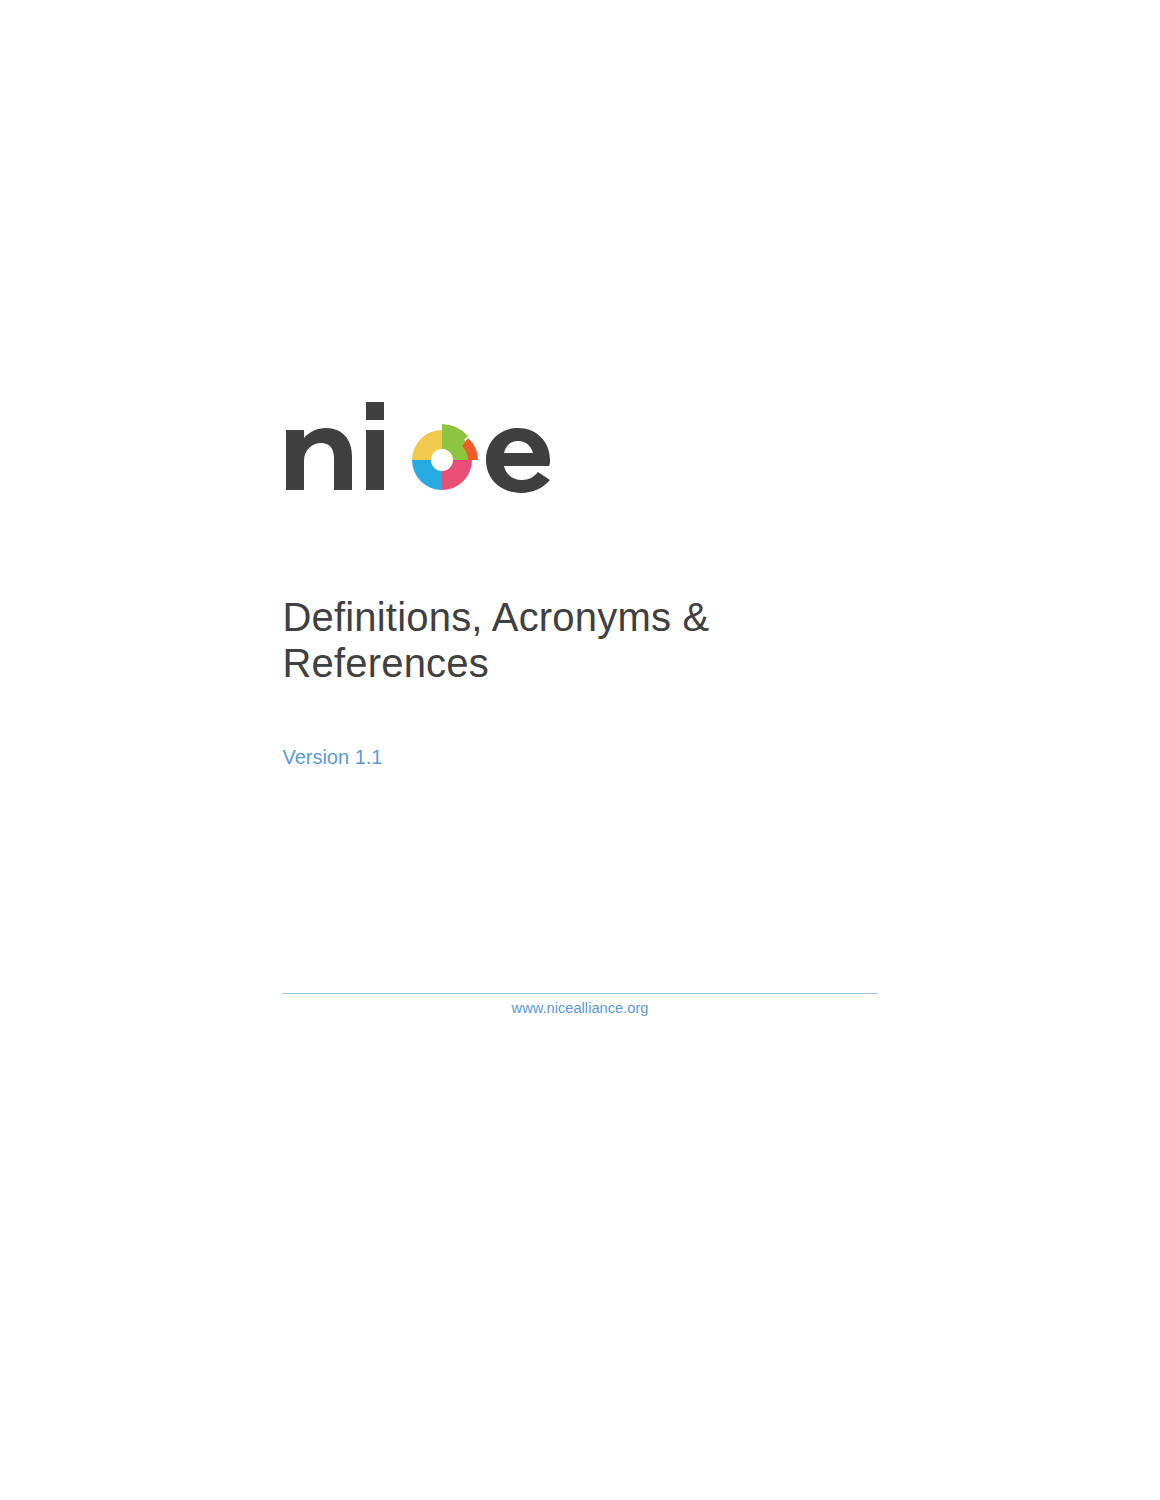Definitions, Acronyms & References
Version 1.1
www.nicealliance.org